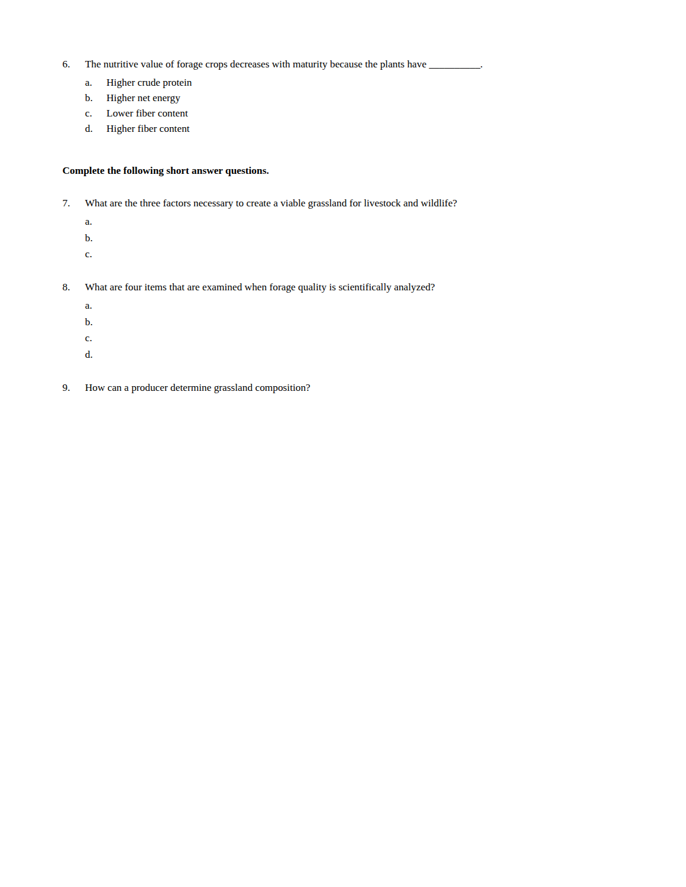6.
The nutritive value of forage crops decreases with maturity because the plants have __________.
a. Higher crude protein
b. Higher net energy
c. Lower fiber content
d. Higher fiber content
Complete the following short answer questions.
7.
What are the three factors necessary to create a viable grassland for livestock and wildlife?
a.
b.
c.
8.
What are four items that are examined when forage quality is scientifically analyzed?
a.
b.
c.
d.
9.
How can a producer determine grassland composition?